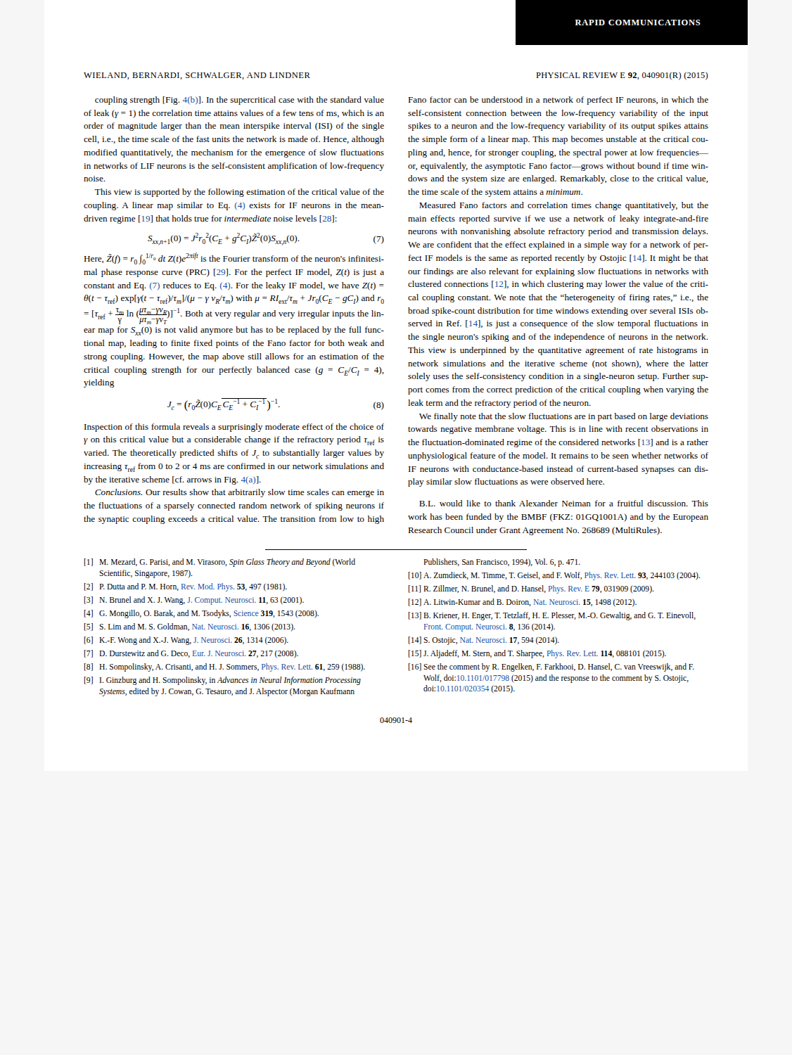RAPID COMMUNICATIONS
WIELAND, BERNARDI, SCHWALGER, AND LINDNER
PHYSICAL REVIEW E 92, 040901(R) (2015)
coupling strength [Fig. 4(b)]. In the supercritical case with the standard value of leak (γ = 1) the correlation time attains values of a few tens of ms, which is an order of magnitude larger than the mean interspike interval (ISI) of the single cell, i.e., the time scale of the fast units the network is made of. Hence, although modified quantitatively, the mechanism for the emergence of slow fluctuations in networks of LIF neurons is the self-consistent amplification of low-frequency noise.
This view is supported by the following estimation of the critical value of the coupling. A linear map similar to Eq. (4) exists for IF neurons in the mean-driven regime [19] that holds true for intermediate noise levels [28]:
Sxx,n+1(0) = J2r02(CE + g2CI)Z̃2(0)Sxx,n(0). (7)
Here, Z̃(f) = r0 ∫01/r0 dt Z(t)e2πift is the Fourier transform of the neuron's infinitesimal phase response curve (PRC) [29]. For the perfect IF model, Z(t) is just a constant and Eq. (7) reduces to Eq. (4). For the leaky IF model, we have Z(t) = θ(t − τref) exp[γ(t − τref)/τm]/(μ − γ vR/τm) with μ = RIext/τm + Jr0(CE − gCI) and r0 = [τref + τm γ ln (μτm−γvR μτm−γvT)]−1. Both at very regular and very irregular inputs the linear map for Sxx(0) is not valid anymore but has to be replaced by the full functional map, leading to finite fixed points of the Fano factor for both weak and strong coupling. However, the map above still allows for an estimation of the critical coupling strength for our perfectly balanced case (g = CE/CI = 4), yielding
Jc = (r0Z̃(0)CE CE−1 + CI−1)−1. (8)
Inspection of this formula reveals a surprisingly moderate effect of the choice of γ on this critical value but a considerable change if the refractory period τref is varied. The theoretically predicted shifts of Jc to substantially larger values by increasing τref from 0 to 2 or 4 ms are confirmed in our network simulations and by the iterative scheme [cf. arrows in Fig. 4(a)].
Conclusions. Our results show that arbitrarily slow time scales can emerge in the fluctuations of a sparsely connected random network of spiking neurons if the synaptic coupling exceeds a critical value. The transition from low to high Fano factor can be understood in a network of perfect IF neurons, in which the self-consistent connection between the low-frequency variability of the input spikes to a neuron and the low-frequency variability of its output spikes attains the simple form of a linear map. This map becomes unstable at the critical coupling and, hence, for stronger coupling, the spectral power at low frequencies—or, equivalently, the asymptotic Fano factor—grows without bound if time windows and the system size are enlarged. Remarkably, close to the critical value, the time scale of the system attains a minimum.
Measured Fano factors and correlation times change quantitatively, but the main effects reported survive if we use a network of leaky integrate-and-fire neurons with nonvanishing absolute refractory period and transmission delays. We are confident that the effect explained in a simple way for a network of perfect IF models is the same as reported recently by Ostojic [14]. It might be that our findings are also relevant for explaining slow fluctuations in networks with clustered connections [12], in which clustering may lower the value of the critical coupling constant. We note that the “heterogeneity of firing rates,” i.e., the broad spike-count distribution for time windows extending over several ISIs observed in Ref. [14], is just a consequence of the slow temporal fluctuations in the single neuron's spiking and of the independence of neurons in the network. This view is underpinned by the quantitative agreement of rate histograms in network simulations and the iterative scheme (not shown), where the latter solely uses the self-consistency condition in a single-neuron setup. Further support comes from the correct prediction of the critical coupling when varying the leak term and the refractory period of the neuron.
We finally note that the slow fluctuations are in part based on large deviations towards negative membrane voltage. This is in line with recent observations in the fluctuation-dominated regime of the considered networks [13] and is a rather unphysiological feature of the model. It remains to be seen whether networks of IF neurons with conductance-based instead of current-based synapses can display similar slow fluctuations as were observed here.
B.L. would like to thank Alexander Neiman for a fruitful discussion. This work has been funded by the BMBF (FKZ: 01GQ1001A) and by the European Research Council under Grant Agreement No. 268689 (MultiRules).
[1] M. Mezard, G. Parisi, and M. Virasoro, Spin Glass Theory and Beyond (World Scientific, Singapore, 1987).
[2] P. Dutta and P. M. Horn, Rev. Mod. Phys. 53, 497 (1981).
[3] N. Brunel and X. J. Wang, J. Comput. Neurosci. 11, 63 (2001).
[4] G. Mongillo, O. Barak, and M. Tsodyks, Science 319, 1543 (2008).
[5] S. Lim and M. S. Goldman, Nat. Neurosci. 16, 1306 (2013).
[6] K.-F. Wong and X.-J. Wang, J. Neurosci. 26, 1314 (2006).
[7] D. Durstewitz and G. Deco, Eur. J. Neurosci. 27, 217 (2008).
[8] H. Sompolinsky, A. Crisanti, and H. J. Sommers, Phys. Rev. Lett. 61, 259 (1988).
[9] I. Ginzburg and H. Sompolinsky, in Advances in Neural Information Processing Systems, edited by J. Cowan, G. Tesauro, and J. Alspector (Morgan Kaufmann Publishers, San Francisco, 1994), Vol. 6, p. 471.
[10] A. Zumdieck, M. Timme, T. Geisel, and F. Wolf, Phys. Rev. Lett. 93, 244103 (2004).
[11] R. Zillmer, N. Brunel, and D. Hansel, Phys. Rev. E 79, 031909 (2009).
[12] A. Litwin-Kumar and B. Doiron, Nat. Neurosci. 15, 1498 (2012).
[13] B. Kriener, H. Enger, T. Tetzlaff, H. E. Plesser, M.-O. Gewaltig, and G. T. Einevoll, Front. Comput. Neurosci. 8, 136 (2014).
[14] S. Ostojic, Nat. Neurosci. 17, 594 (2014).
[15] J. Aljadeff, M. Stern, and T. Sharpee, Phys. Rev. Lett. 114, 088101 (2015).
[16] See the comment by R. Engelken, F. Farkhooi, D. Hansel, C. van Vreeswijk, and F. Wolf, doi:10.1101/017798 (2015) and the response to the comment by S. Ostojic, doi:10.1101/020354 (2015).
040901-4